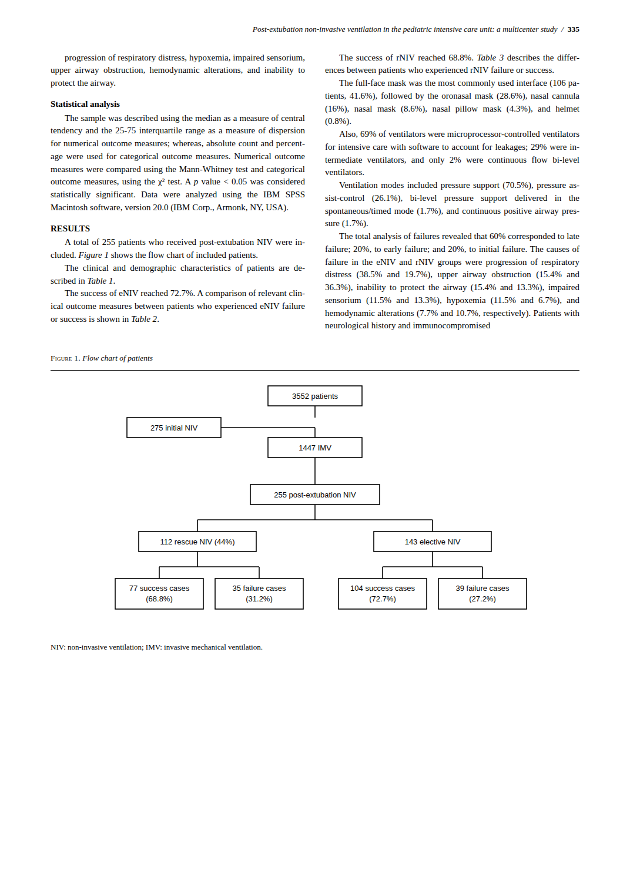Post-extubation non-invasive ventilation in the pediatric intensive care unit: a multicenter study / 335
progression of respiratory distress, hypoxemia, impaired sensorium, upper airway obstruction, hemodynamic alterations, and inability to protect the airway.
Statistical analysis
The sample was described using the median as a measure of central tendency and the 25-75 interquartile range as a measure of dispersion for numerical outcome measures; whereas, absolute count and percentage were used for categorical outcome measures. Numerical outcome measures were compared using the Mann-Whitney test and categorical outcome measures, using the χ² test. A p value < 0.05 was considered statistically significant. Data were analyzed using the IBM SPSS Macintosh software, version 20.0 (IBM Corp., Armonk, NY, USA).
Results
A total of 255 patients who received post-extubation NIV were included. Figure 1 shows the flow chart of included patients.
The clinical and demographic characteristics of patients are described in Table 1.
The success of eNIV reached 72.7%. A comparison of relevant clinical outcome measures between patients who experienced eNIV failure or success is shown in Table 2.
The success of rNIV reached 68.8%. Table 3 describes the differences between patients who experienced rNIV failure or success.
The full-face mask was the most commonly used interface (106 patients, 41.6%), followed by the oronasal mask (28.6%), nasal cannula (16%), nasal mask (8.6%), nasal pillow mask (4.3%), and helmet (0.8%).
Also, 69% of ventilators were microprocessor-controlled ventilators for intensive care with software to account for leakages; 29% were intermediate ventilators, and only 2% were continuous flow bi-level ventilators.
Ventilation modes included pressure support (70.5%), pressure assist-control (26.1%), bi-level pressure support delivered in the spontaneous/timed mode (1.7%), and continuous positive airway pressure (1.7%).
The total analysis of failures revealed that 60% corresponded to late failure; 20%, to early failure; and 20%, to initial failure. The causes of failure in the eNIV and rNIV groups were progression of respiratory distress (38.5% and 19.7%), upper airway obstruction (15.4% and 36.3%), inability to protect the airway (15.4% and 13.3%), impaired sensorium (11.5% and 13.3%), hypoxemia (11.5% and 6.7%), and hemodynamic alterations (7.7% and 10.7%, respectively). Patients with neurological history and immunocompromised
Figure 1. Flow chart of patients
3552 patients 275 initial NIV 1447 IMV 255 post-extubation NIV 112 rescue NIV (44%) 143 elective NIV 77 success cases (68.8%) 35 failure cases (31.2%) 104 success cases (72.7%) 39 failure cases (27.2%)
NIV: non-invasive ventilation; IMV: invasive mechanical ventilation.